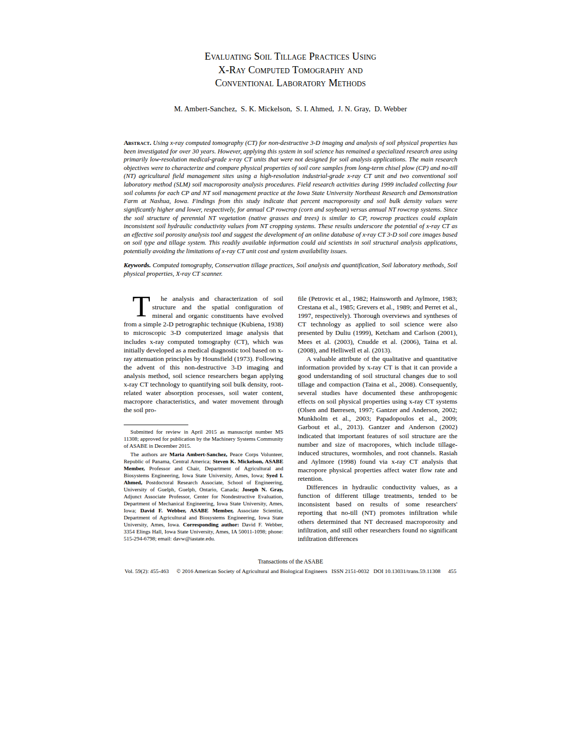Evaluating Soil Tillage Practices Using
X-Ray Computed Tomography and
Conventional Laboratory Methods
M. Ambert-Sanchez, S. K. Mickelson, S. I. Ahmed, J. N. Gray, D. Webber
Abstract. Using x-ray computed tomography (CT) for non-destructive 3-D imaging and analysis of soil physical properties has been investigated for over 30 years. However, applying this system in soil science has remained a specialized research area using primarily low-resolution medical-grade x-ray CT units that were not designed for soil analysis applications. The main research objectives were to characterize and compare physical properties of soil core samples from long-term chisel plow (CP) and no-till (NT) agricultural field management sites using a high-resolution industrial-grade x-ray CT unit and two conventional soil laboratory method (SLM) soil macroporosity analysis procedures. Field research activities during 1999 included collecting four soil columns for each CP and NT soil management practice at the Iowa State University Northeast Research and Demonstration Farm at Nashua, Iowa. Findings from this study indicate that percent macroporosity and soil bulk density values were significantly higher and lower, respectively, for annual CP rowcrop (corn and soybean) versus annual NT rowcrop systems. Since the soil structure of perennial NT vegetation (native grasses and trees) is similar to CP, rowcrop practices could explain inconsistent soil hydraulic conductivity values from NT cropping systems. These results underscore the potential of x-ray CT as an effective soil porosity analysis tool and suggest the development of an online database of x-ray CT 3-D soil core images based on soil type and tillage system. This readily available information could aid scientists in soil structural analysis applications, potentially avoiding the limitations of x-ray CT unit cost and system availability issues.
Keywords. Computed tomography, Conservation tillage practices, Soil analysis and quantification, Soil laboratory methods, Soil physical properties, X-ray CT scanner.
The analysis and characterization of soil structure and the spatial configuration of mineral and organic constituents have evolved from a simple 2-D petrographic technique (Kubiena, 1938) to microscopic 3-D computerized image analysis that includes x-ray computed tomography (CT), which was initially developed as a medical diagnostic tool based on x-ray attenuation principles by Hounsfield (1973). Following the advent of this non-destructive 3-D imaging and analysis method, soil science researchers began applying x-ray CT technology to quantifying soil bulk density, root-related water absorption processes, soil water content, macropore characteristics, and water movement through the soil pro-
Submitted for review in April 2015 as manuscript number MS 11308; approved for publication by the Machinery Systems Community of ASABE in December 2015.
The authors are Maria Ambert-Sanchez, Peace Corps Volunteer, Republic of Panama, Central America; Steven K. Mickelson, ASABE Member, Professor and Chair, Department of Agricultural and Biosystems Engineering, Iowa State University, Ames, Iowa; Syed I. Ahmed, Postdoctoral Research Associate, School of Engineering, University of Guelph, Guelph, Ontario, Canada; Joseph N. Gray, Adjunct Associate Professor, Center for Nondestructive Evaluation, Department of Mechanical Engineering, Iowa State University, Ames, Iowa; David F. Webber, ASABE Member, Associate Scientist, Department of Agricultural and Biosystems Engineering, Iowa State University, Ames, Iowa. Corresponding author: David F. Webber, 3354 Elings Hall, Iowa State University, Ames, IA 50011-1098; phone: 515-294-6798; email: davw@iastate.edu.
file (Petrovic et al., 1982; Hainsworth and Aylmore, 1983; Crestana et al., 1985; Grevers et al., 1989; and Perret et al., 1997, respectively). Thorough overviews and syntheses of CT technology as applied to soil science were also presented by Duliu (1999), Ketcham and Carlson (2001), Mees et al. (2003), Cnudde et al. (2006), Taina et al. (2008), and Helliwell et al. (2013).
A valuable attribute of the qualitative and quantitative information provided by x-ray CT is that it can provide a good understanding of soil structural changes due to soil tillage and compaction (Taina et al., 2008). Consequently, several studies have documented these anthropogenic effects on soil physical properties using x-ray CT systems (Olsen and Børresen, 1997; Gantzer and Anderson, 2002; Munkholm et al., 2003; Papadopoulos et al., 2009; Garbout et al., 2013). Gantzer and Anderson (2002) indicated that important features of soil structure are the number and size of macropores, which include tillage-induced structures, wormholes, and root channels. Rasiah and Aylmore (1998) found via x-ray CT analysis that macropore physical properties affect water flow rate and retention.
Differences in hydraulic conductivity values, as a function of different tillage treatments, tended to be inconsistent based on results of some researchers' reporting that no-till (NT) promotes infiltration while others determined that NT decreased macroporosity and infiltration, and still other researchers found no significant infiltration differences
Transactions of the ASABE
Vol. 59(2): 455-463 © 2016 American Society of Agricultural and Biological Engineers ISSN 2151-0032 DOI 10.13031/trans.59.11308 455